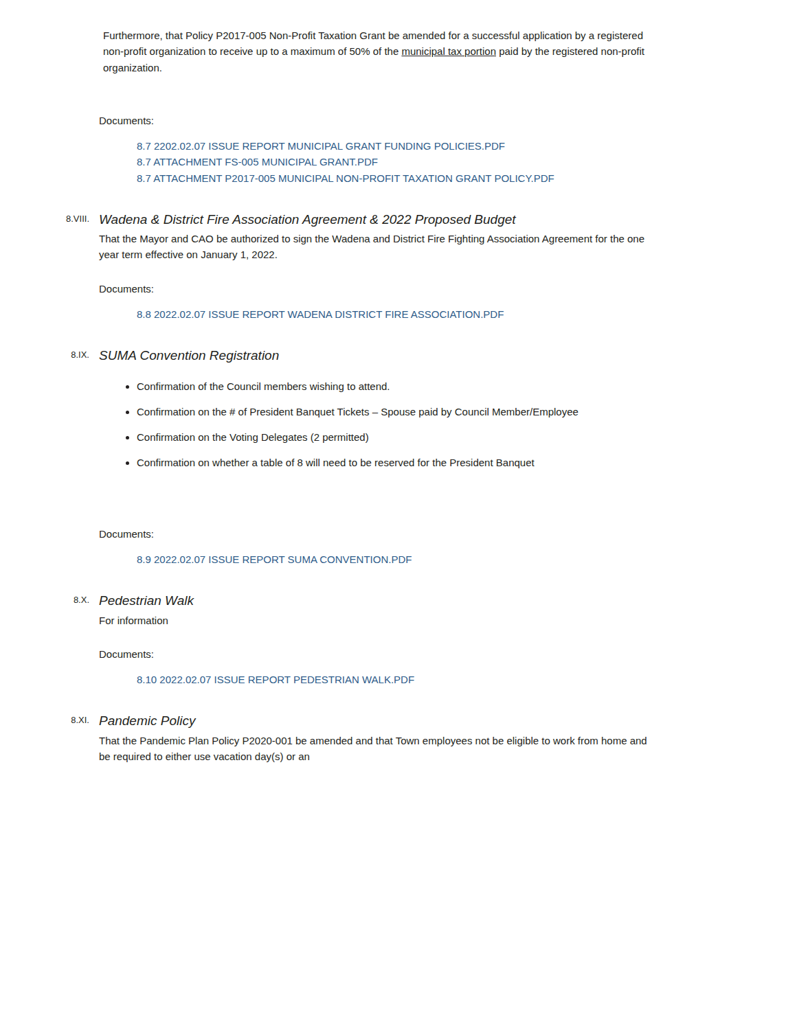Furthermore, that Policy P2017-005 Non-Profit Taxation Grant be amended for a successful application by a registered non-profit organization to receive up to a maximum of 50% of the municipal tax portion paid by the registered non-profit organization.
Documents:
8.7 2202.02.07 ISSUE REPORT MUNICIPAL GRANT FUNDING POLICIES.PDF 8.7 ATTACHMENT FS-005 MUNICIPAL GRANT.PDF 8.7 ATTACHMENT P2017-005 MUNICIPAL NON-PROFIT TAXATION GRANT POLICY.PDF
8.VIII.
Wadena & District Fire Association Agreement & 2022 Proposed Budget
That the Mayor and CAO be authorized to sign the Wadena and District Fire Fighting Association Agreement for the one year term effective on January 1, 2022.
Documents:
8.8 2022.02.07 ISSUE REPORT WADENA DISTRICT FIRE ASSOCIATION.PDF
8.IX.
SUMA Convention Registration
Confirmation of the Council members wishing to attend.
Confirmation on the # of President Banquet Tickets – Spouse paid by Council Member/Employee
Confirmation on the Voting Delegates (2 permitted)
Confirmation on whether a table of 8 will need to be reserved for the President Banquet
Documents:
8.9 2022.02.07 ISSUE REPORT SUMA CONVENTION.PDF
8.X.
Pedestrian Walk
For information
Documents:
8.10 2022.02.07 ISSUE REPORT PEDESTRIAN WALK.PDF
8.XI.
Pandemic Policy
That the Pandemic Plan Policy P2020-001 be amended and that Town employees not be eligible to work from home and be required to either use vacation day(s) or an